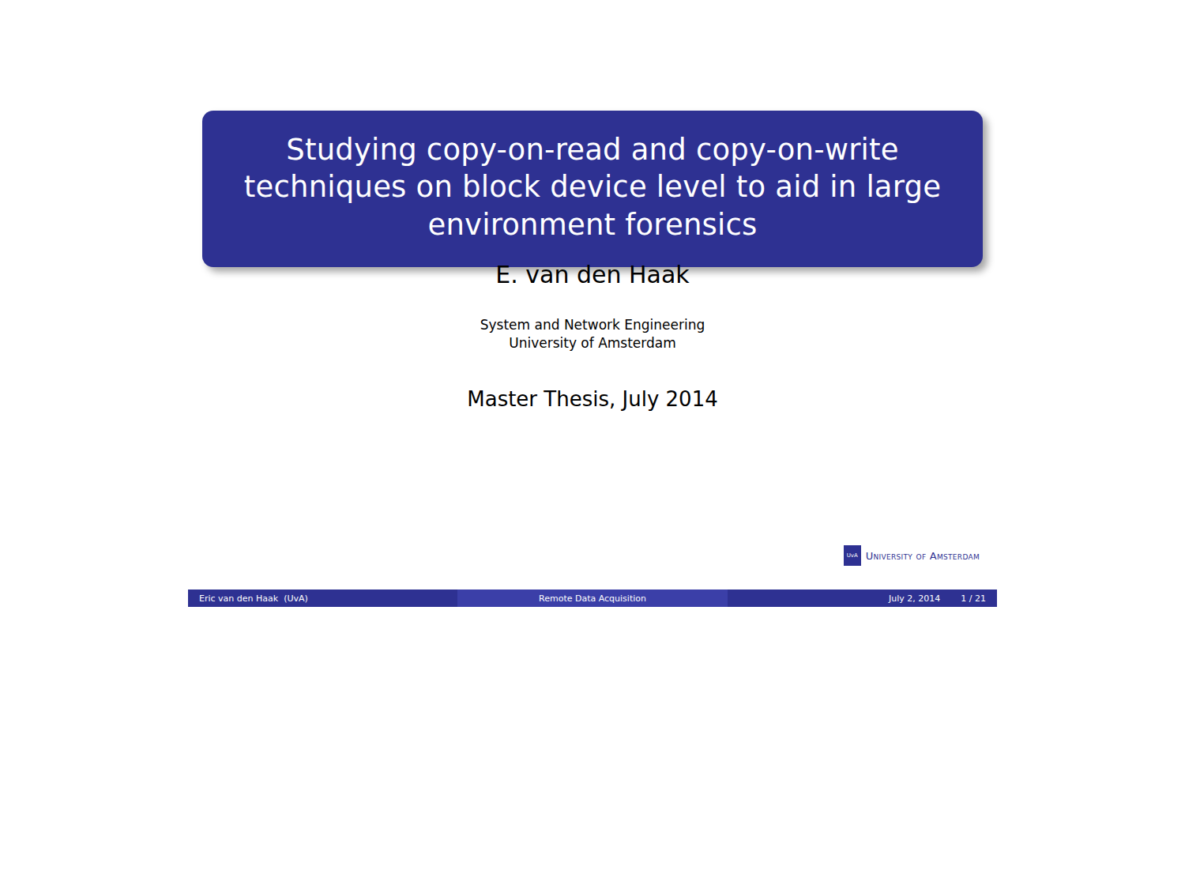Studying copy-on-read and copy-on-write techniques on block device level to aid in large environment forensics
E. van den Haak
System and Network Engineering
University of Amsterdam
Master Thesis, July 2014
UvA
University of Amsterdam
Eric van den Haak (UvA)
Remote Data Acquisition
July 2, 20141 / 21